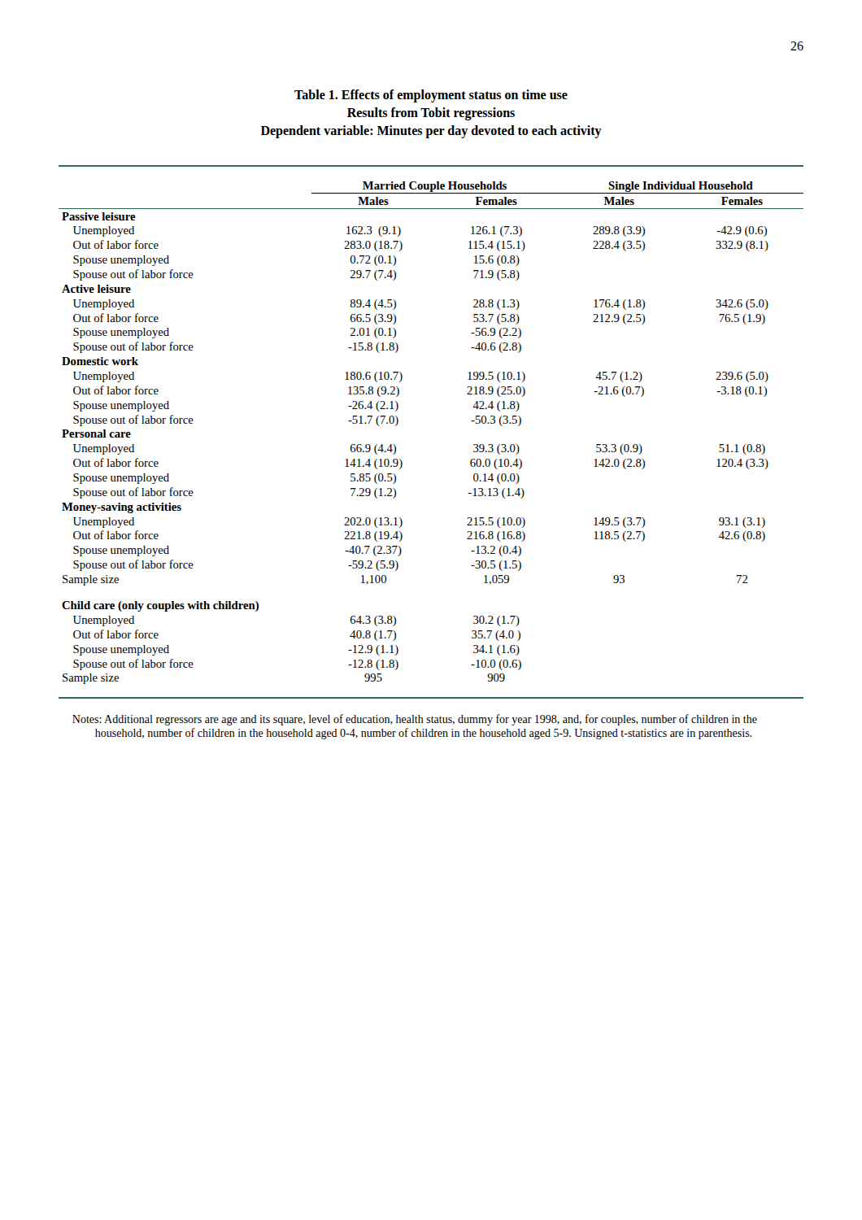26
Table 1. Effects of employment status on time use
Results from Tobit regressions
Dependent variable: Minutes per day devoted to each activity
| | Married Couple Households | Single Individual Household |
| --- | --- | --- |
| | Males | Females | Males | Females |
| Passive leisure | | | | |
| Unemployed | 162.3 (9.1) | 126.1 (7.3) | 289.8 (3.9) | -42.9 (0.6) |
| Out of labor force | 283.0 (18.7) | 115.4 (15.1) | 228.4 (3.5) | 332.9 (8.1) |
| Spouse unemployed | 0.72 (0.1) | 15.6 (0.8) | | |
| Spouse out of labor force | 29.7 (7.4) | 71.9 (5.8) | | |
| Active leisure | | | | |
| Unemployed | 89.4 (4.5) | 28.8 (1.3) | 176.4 (1.8) | 342.6 (5.0) |
| Out of labor force | 66.5 (3.9) | 53.7 (5.8) | 212.9 (2.5) | 76.5 (1.9) |
| Spouse unemployed | 2.01 (0.1) | -56.9 (2.2) | | |
| Spouse out of labor force | -15.8 (1.8) | -40.6 (2.8) | | |
| Domestic work | | | | |
| Unemployed | 180.6 (10.7) | 199.5 (10.1) | 45.7 (1.2) | 239.6 (5.0) |
| Out of labor force | 135.8 (9.2) | 218.9 (25.0) | -21.6 (0.7) | -3.18 (0.1) |
| Spouse unemployed | -26.4 (2.1) | 42.4 (1.8) | | |
| Spouse out of labor force | -51.7 (7.0) | -50.3 (3.5) | | |
| Personal care | | | | |
| Unemployed | 66.9 (4.4) | 39.3 (3.0) | 53.3 (0.9) | 51.1 (0.8) |
| Out of labor force | 141.4 (10.9) | 60.0 (10.4) | 142.0 (2.8) | 120.4 (3.3) |
| Spouse unemployed | 5.85 (0.5) | 0.14 (0.0) | | |
| Spouse out of labor force | 7.29 (1.2) | -13.13 (1.4) | | |
| Money-saving activities | | | | |
| Unemployed | 202.0 (13.1) | 215.5 (10.0) | 149.5 (3.7) | 93.1 (3.1) |
| Out of labor force | 221.8 (19.4) | 216.8 (16.8) | 118.5 (2.7) | 42.6 (0.8) |
| Spouse unemployed | -40.7 (2.37) | -13.2 (0.4) | | |
| Spouse out of labor force | -59.2 (5.9) | -30.5 (1.5) | | |
| Sample size | 1,100 | 1,059 | 93 | 72 |
| Child care (only couples with children) | | | | |
| Unemployed | 64.3 (3.8) | 30.2 (1.7) | | |
| Out of labor force | 40.8 (1.7) | 35.7 (4.0 ) | | |
| Spouse unemployed | -12.9 (1.1) | 34.1 (1.6) | | |
| Spouse out of labor force | -12.8 (1.8) | -10.0 (0.6) | | |
| Sample size | 995 | 909 | | |
Notes: Additional regressors are age and its square, level of education, health status, dummy for year 1998, and, for couples, number of children in the household, number of children in the household aged 0-4, number of children in the household aged 5-9. Unsigned t-statistics are in parenthesis.